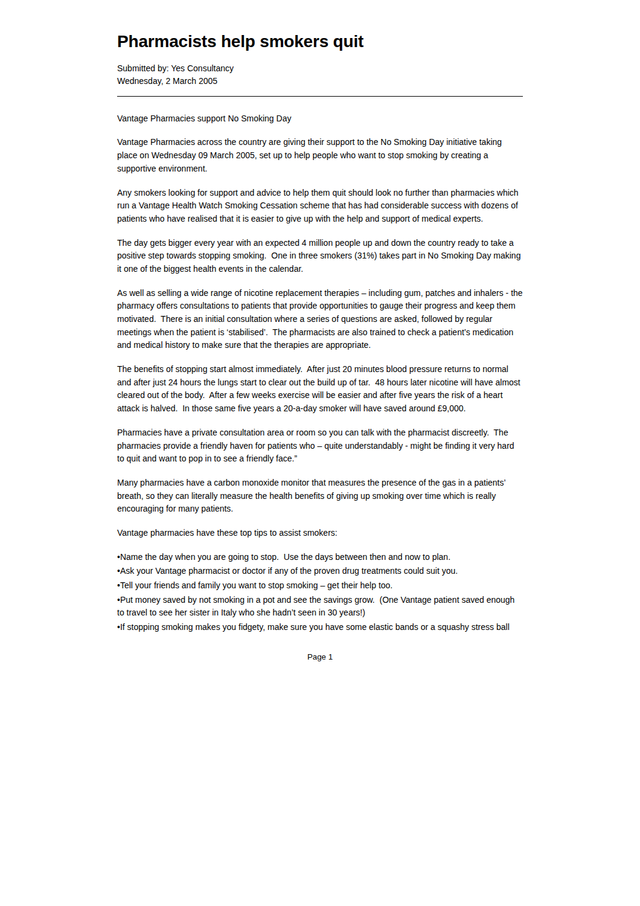Pharmacists help smokers quit
Submitted by: Yes Consultancy
Wednesday, 2 March 2005
Vantage Pharmacies support No Smoking Day
Vantage Pharmacies across the country are giving their support to the No Smoking Day initiative taking place on Wednesday 09 March 2005, set up to help people who want to stop smoking by creating a supportive environment.
Any smokers looking for support and advice to help them quit should look no further than pharmacies which run a Vantage Health Watch Smoking Cessation scheme that has had considerable success with dozens of patients who have realised that it is easier to give up with the help and support of medical experts.
The day gets bigger every year with an expected 4 million people up and down the country ready to take a positive step towards stopping smoking. One in three smokers (31%) takes part in No Smoking Day making it one of the biggest health events in the calendar.
As well as selling a wide range of nicotine replacement therapies – including gum, patches and inhalers - the pharmacy offers consultations to patients that provide opportunities to gauge their progress and keep them motivated. There is an initial consultation where a series of questions are asked, followed by regular meetings when the patient is ‘stabilised’. The pharmacists are also trained to check a patient’s medication and medical history to make sure that the therapies are appropriate.
The benefits of stopping start almost immediately. After just 20 minutes blood pressure returns to normal and after just 24 hours the lungs start to clear out the build up of tar. 48 hours later nicotine will have almost cleared out of the body. After a few weeks exercise will be easier and after five years the risk of a heart attack is halved. In those same five years a 20-a-day smoker will have saved around £9,000.
Pharmacies have a private consultation area or room so you can talk with the pharmacist discreetly. The pharmacies provide a friendly haven for patients who – quite understandably - might be finding it very hard to quit and want to pop in to see a friendly face.”
Many pharmacies have a carbon monoxide monitor that measures the presence of the gas in a patients’ breath, so they can literally measure the health benefits of giving up smoking over time which is really encouraging for many patients.
Vantage pharmacies have these top tips to assist smokers:
•Name the day when you are going to stop. Use the days between then and now to plan.
•Ask your Vantage pharmacist or doctor if any of the proven drug treatments could suit you.
•Tell your friends and family you want to stop smoking – get their help too.
•Put money saved by not smoking in a pot and see the savings grow. (One Vantage patient saved enough to travel to see her sister in Italy who she hadn’t seen in 30 years!)
•If stopping smoking makes you fidgety, make sure you have some elastic bands or a squashy stress ball
Page 1